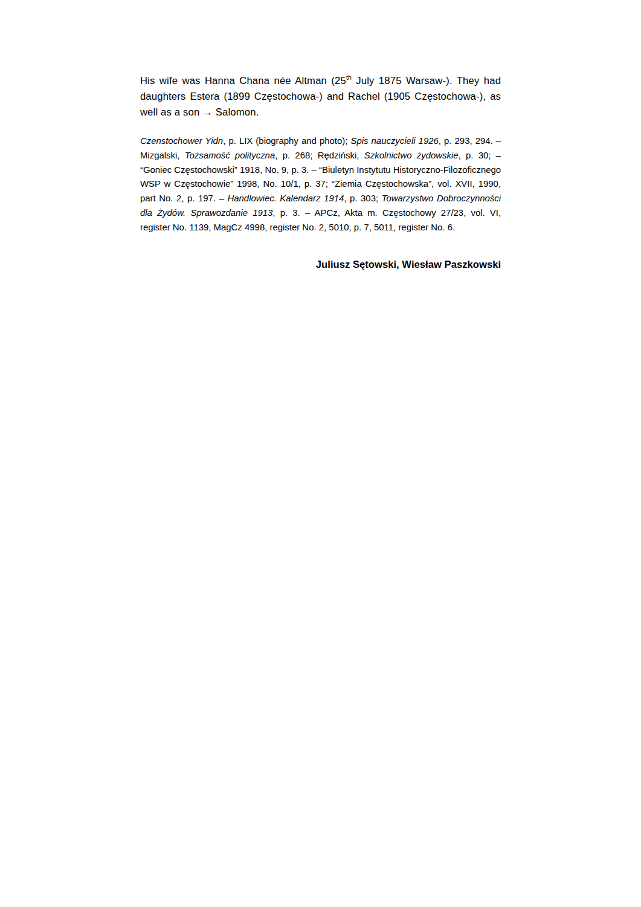His wife was Hanna Chana née Altman (25th July 1875 Warsaw-). They had daughters Estera (1899 Częstochowa-) and Rachel (1905 Częstochowa-), as well as a son → Salomon.
Czenstochower Yidn, p. LIX (biography and photo); Spis nauczycieli 1926, p. 293, 294. – Mizgalski, Tożsamość polityczna, p. 268; Rędziński, Szkolnictwo żydowskie, p. 30; – “Goniec Częstochowski” 1918, No. 9, p. 3. – “Biuletyn Instytutu Historyczno-Filozoficznego WSP w Częstochowie” 1998, No. 10/1, p. 37; “Ziemia Częstochowska”, vol. XVII, 1990, part No. 2, p. 197. – Handlowiec. Kalendarz 1914, p. 303; Towarzystwo Dobroczynności dla Żydów. Sprawozdanie 1913, p. 3. – APCz, Akta m. Częstochowy 27/23, vol. VI, register No. 1139, MagCz 4998, register No. 2, 5010, p. 7, 5011, register No. 6.
Juliusz Sętowski, Wiesław Paszkowski